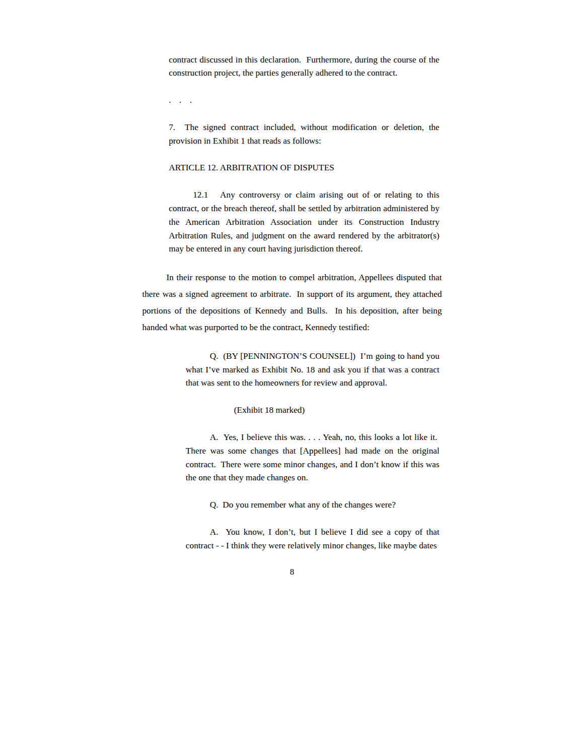contract discussed in this declaration. Furthermore, during the course of the construction project, the parties generally adhered to the contract.
. . .
7. The signed contract included, without modification or deletion, the provision in Exhibit 1 that reads as follows:
ARTICLE 12. ARBITRATION OF DISPUTES
12.1 Any controversy or claim arising out of or relating to this contract, or the breach thereof, shall be settled by arbitration administered by the American Arbitration Association under its Construction Industry Arbitration Rules, and judgment on the award rendered by the arbitrator(s) may be entered in any court having jurisdiction thereof.
In their response to the motion to compel arbitration, Appellees disputed that there was a signed agreement to arbitrate. In support of its argument, they attached portions of the depositions of Kennedy and Bulls. In his deposition, after being handed what was purported to be the contract, Kennedy testified:
Q. (BY [PENNINGTON’S COUNSEL]) I’m going to hand you what I’ve marked as Exhibit No. 18 and ask you if that was a contract that was sent to the homeowners for review and approval.
(Exhibit 18 marked)
A. Yes, I believe this was. . . . Yeah, no, this looks a lot like it. There was some changes that [Appellees] had made on the original contract. There were some minor changes, and I don’t know if this was the one that they made changes on.
Q. Do you remember what any of the changes were?
A. You know, I don’t, but I believe I did see a copy of that contract - - I think they were relatively minor changes, like maybe dates
8